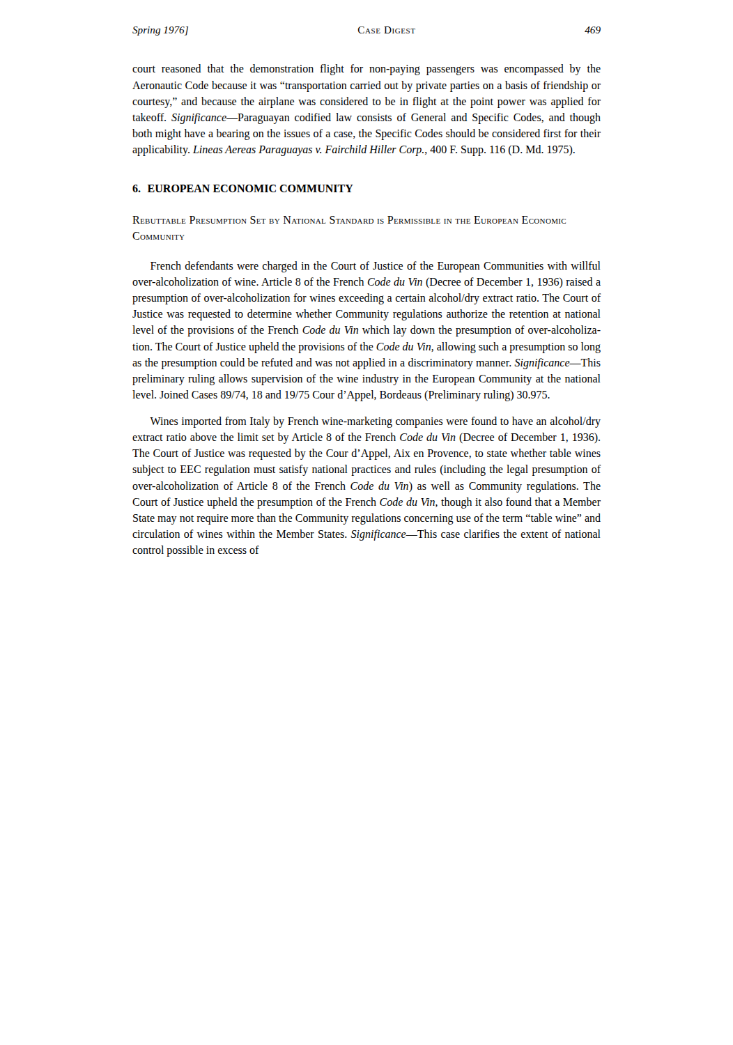Spring 1976] Case Digest 469
court reasoned that the demonstration flight for non-paying passengers was encompassed by the Aeronautic Code because it was “transportation carried out by private parties on a basis of friendship or courtesy,” and because the airplane was considered to be in flight at the point power was applied for takeoff. Significance—Paraguayan codified law consists of General and Specific Codes, and though both might have a bearing on the issues of a case, the Specific Codes should be considered first for their applicability. Lineas Aereas Paraguayas v. Fairchild Hiller Corp., 400 F. Supp. 116 (D. Md. 1975).
6. EUROPEAN ECONOMIC COMMUNITY
Rebuttable Presumption Set by National Standard is Permissible in the European Economic Community
French defendants were charged in the Court of Justice of the European Communities with willful over-alcoholization of wine. Article 8 of the French Code du Vin (Decree of December 1, 1936) raised a presumption of over-alcoholization for wines exceeding a certain alcohol/dry extract ratio. The Court of Justice was requested to determine whether Community regulations authorize the retention at national level of the provisions of the French Code du Vin which lay down the presumption of over-alcoholization. The Court of Justice upheld the provisions of the Code du Vin, allowing such a presumption so long as the presumption could be refuted and was not applied in a discriminatory manner. Significance—This preliminary ruling allows supervision of the wine industry in the European Community at the national level. Joined Cases 89/74, 18 and 19/75 Cour d’Appel, Bordeaus (Preliminary ruling) 30.975.
Wines imported from Italy by French wine-marketing companies were found to have an alcohol/dry extract ratio above the limit set by Article 8 of the French Code du Vin (Decree of December 1, 1936). The Court of Justice was requested by the Cour d’Appel, Aix en Provence, to state whether table wines subject to EEC regulation must satisfy national practices and rules (including the legal presumption of over-alcoholization of Article 8 of the French Code du Vin) as well as Community regulations. The Court of Justice upheld the presumption of the French Code du Vin, though it also found that a Member State may not require more than the Community regulations concerning use of the term “table wine” and circulation of wines within the Member States. Significance—This case clarifies the extent of national control possible in excess of